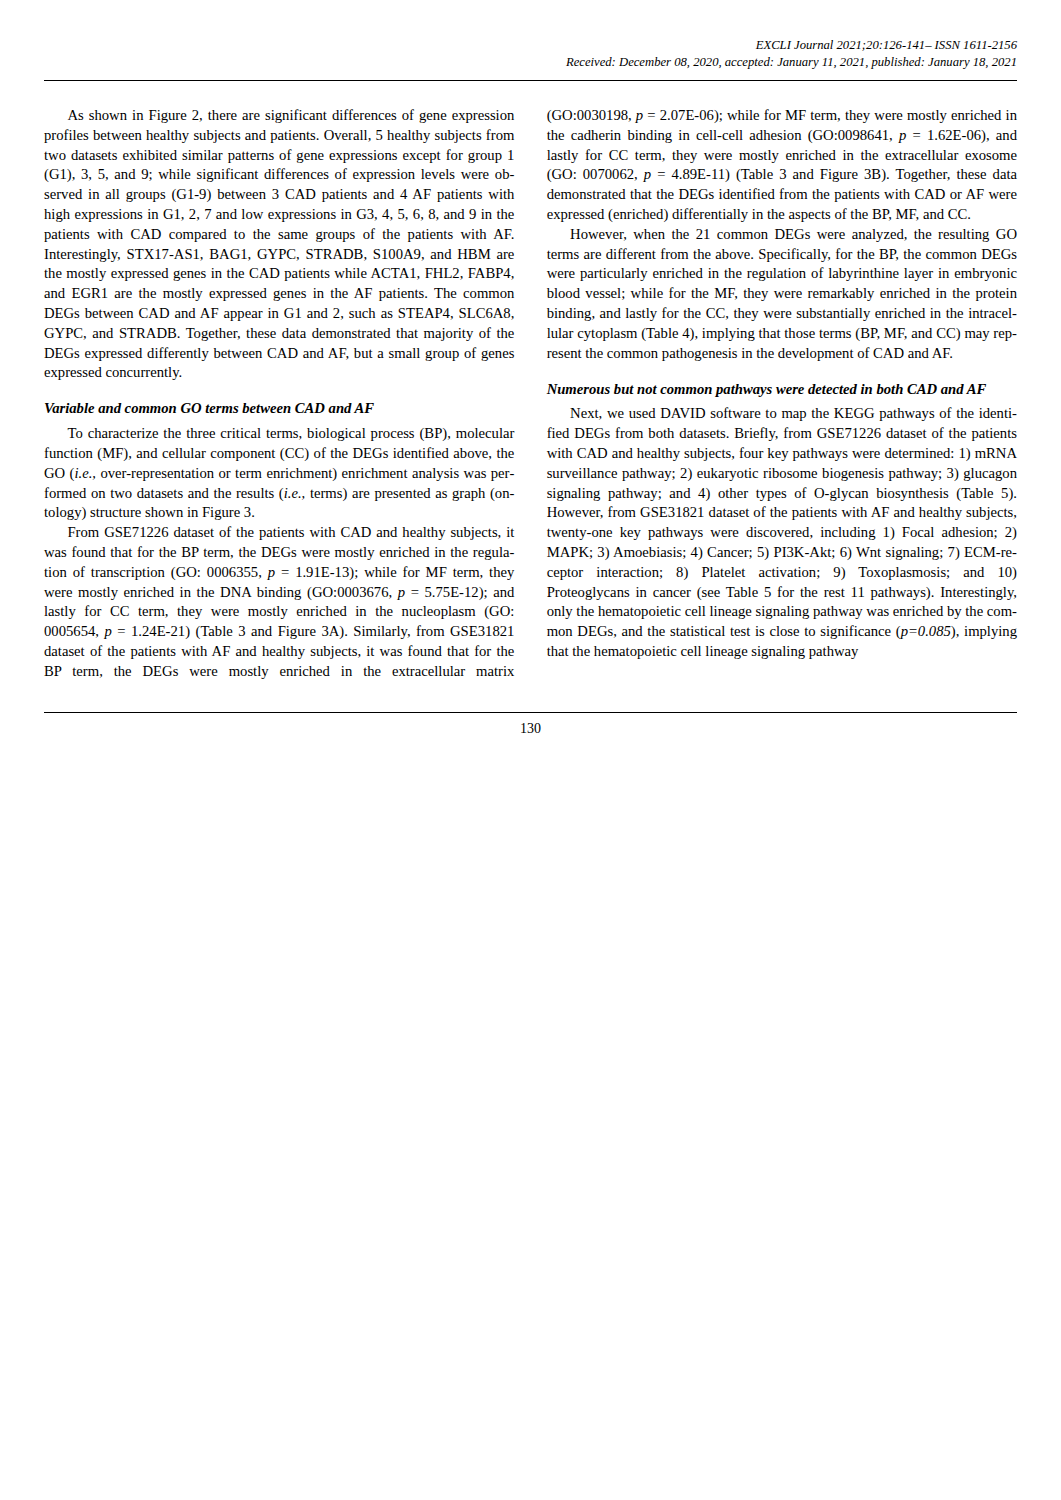EXCLI Journal 2021;20:126-141– ISSN 1611-2156
Received: December 08, 2020, accepted: January 11, 2021, published: January 18, 2021
As shown in Figure 2, there are significant differences of gene expression profiles between healthy subjects and patients. Overall, 5 healthy subjects from two datasets exhibited similar patterns of gene expressions except for group 1 (G1), 3, 5, and 9; while significant differences of expression levels were observed in all groups (G1-9) between 3 CAD patients and 4 AF patients with high expressions in G1, 2, 7 and low expressions in G3, 4, 5, 6, 8, and 9 in the patients with CAD compared to the same groups of the patients with AF. Interestingly, STX17-AS1, BAG1, GYPC, STRADB, S100A9, and HBM are the mostly expressed genes in the CAD patients while ACTA1, FHL2, FABP4, and EGR1 are the mostly expressed genes in the AF patients. The common DEGs between CAD and AF appear in G1 and 2, such as STEAP4, SLC6A8, GYPC, and STRADB. Together, these data demonstrated that majority of the DEGs expressed differently between CAD and AF, but a small group of genes expressed concurrently.
Variable and common GO terms between CAD and AF
To characterize the three critical terms, biological process (BP), molecular function (MF), and cellular component (CC) of the DEGs identified above, the GO (i.e., over-representation or term enrichment) enrichment analysis was performed on two datasets and the results (i.e., terms) are presented as graph (ontology) structure shown in Figure 3.
From GSE71226 dataset of the patients with CAD and healthy subjects, it was found that for the BP term, the DEGs were mostly enriched in the regulation of transcription (GO: 0006355, p = 1.91E-13); while for MF term, they were mostly enriched in the DNA binding (GO:0003676, p = 5.75E-12); and lastly for CC term, they were mostly enriched in the nucleoplasm (GO: 0005654, p = 1.24E-21) (Table 3 and Figure 3A). Similarly, from GSE31821 dataset of the patients with AF and healthy subjects, it was found that for the BP term, the DEGs were mostly enriched in the extracellular matrix (GO:0030198, p = 2.07E-06); while for MF term, they were mostly enriched in the cadherin binding in cell-cell adhesion (GO:0098641, p = 1.62E-06), and lastly for CC term, they were mostly enriched in the extracellular exosome (GO: 0070062, p = 4.89E-11) (Table 3 and Figure 3B). Together, these data demonstrated that the DEGs identified from the patients with CAD or AF were expressed (enriched) differentially in the aspects of the BP, MF, and CC.
However, when the 21 common DEGs were analyzed, the resulting GO terms are different from the above. Specifically, for the BP, the common DEGs were particularly enriched in the regulation of labyrinthine layer in embryonic blood vessel; while for the MF, they were remarkably enriched in the protein binding, and lastly for the CC, they were substantially enriched in the intracellular cytoplasm (Table 4), implying that those terms (BP, MF, and CC) may represent the common pathogenesis in the development of CAD and AF.
Numerous but not common pathways were detected in both CAD and AF
Next, we used DAVID software to map the KEGG pathways of the identified DEGs from both datasets. Briefly, from GSE71226 dataset of the patients with CAD and healthy subjects, four key pathways were determined: 1) mRNA surveillance pathway; 2) eukaryotic ribosome biogenesis pathway; 3) glucagon signaling pathway; and 4) other types of O-glycan biosynthesis (Table 5). However, from GSE31821 dataset of the patients with AF and healthy subjects, twenty-one key pathways were discovered, including 1) Focal adhesion; 2) MAPK; 3) Amoebiasis; 4) Cancer; 5) PI3K-Akt; 6) Wnt signaling; 7) ECM-receptor interaction; 8) Platelet activation; 9) Toxoplasmosis; and 10) Proteoglycans in cancer (see Table 5 for the rest 11 pathways). Interestingly, only the hematopoietic cell lineage signaling pathway was enriched by the common DEGs, and the statistical test is close to significance (p=0.085), implying that the hematopoietic cell lineage signaling pathway
130